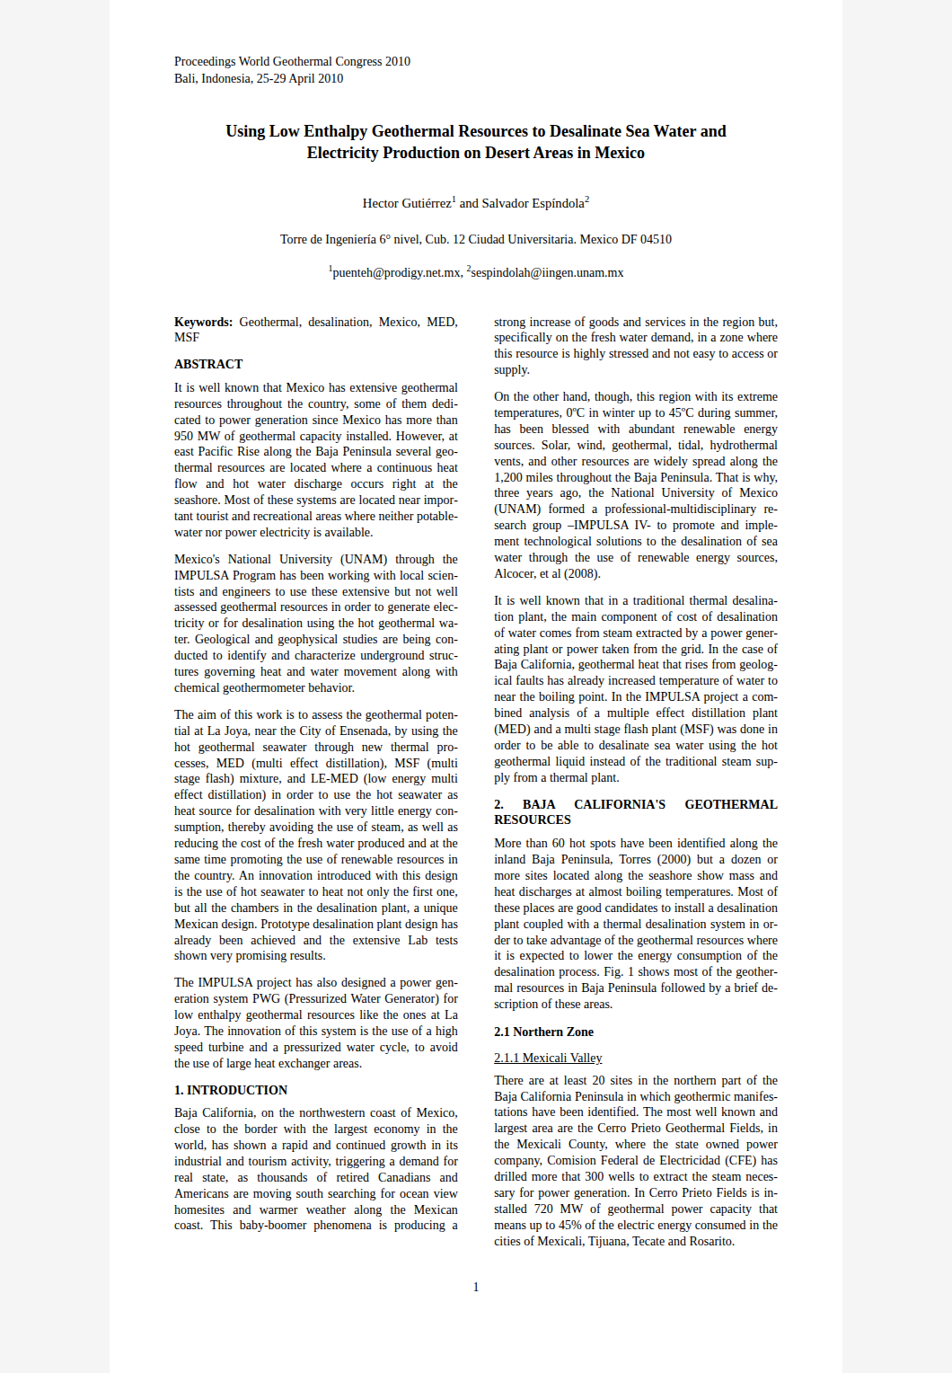Proceedings World Geothermal Congress 2010
Bali, Indonesia, 25-29 April 2010
Using Low Enthalpy Geothermal Resources to Desalinate Sea Water and Electricity Production on Desert Areas in Mexico
Hector Gutiérrez1 and Salvador Espíndola2
Torre de Ingeniería 6° nivel, Cub. 12 Ciudad Universitaria. Mexico DF 04510
1puenteh@prodigy.net.mx, 2sespindolah@iingen.unam.mx
Keywords: Geothermal, desalination, Mexico, MED, MSF
Abstract
It is well known that Mexico has extensive geothermal resources throughout the country, some of them dedicated to power generation since Mexico has more than 950 MW of geothermal capacity installed. However, at east Pacific Rise along the Baja Peninsula several geothermal resources are located where a continuous heat flow and hot water discharge occurs right at the seashore. Most of these systems are located near important tourist and recreational areas where neither potable-water nor power electricity is available.
Mexico's National University (UNAM) through the IMPULSA Program has been working with local scientists and engineers to use these extensive but not well assessed geothermal resources in order to generate electricity or for desalination using the hot geothermal water. Geological and geophysical studies are being conducted to identify and characterize underground structures governing heat and water movement along with chemical geothermometer behavior.
The aim of this work is to assess the geothermal potential at La Joya, near the City of Ensenada, by using the hot geothermal seawater through new thermal processes, MED (multi effect distillation), MSF (multi stage flash) mixture, and LE-MED (low energy multi effect distillation) in order to use the hot seawater as heat source for desalination with very little energy consumption, thereby avoiding the use of steam, as well as reducing the cost of the fresh water produced and at the same time promoting the use of renewable resources in the country. An innovation introduced with this design is the use of hot seawater to heat not only the first one, but all the chambers in the desalination plant, a unique Mexican design. Prototype desalination plant design has already been achieved and the extensive Lab tests shown very promising results.
The IMPULSA project has also designed a power generation system PWG (Pressurized Water Generator) for low enthalpy geothermal resources like the ones at La Joya. The innovation of this system is the use of a high speed turbine and a pressurized water cycle, to avoid the use of large heat exchanger areas.
1. Introduction
Baja California, on the northwestern coast of Mexico, close to the border with the largest economy in the world, has shown a rapid and continued growth in its industrial and tourism activity, triggering a demand for real state, as thousands of retired Canadians and Americans are moving south searching for ocean view homesites and warmer weather along the Mexican coast. This baby-boomer phenomena is producing a strong increase of goods and services in the region but, specifically on the fresh water demand, in a zone where this resource is highly stressed and not easy to access or supply.
On the other hand, though, this region with its extreme temperatures, 0ºC in winter up to 45ºC during summer, has been blessed with abundant renewable energy sources. Solar, wind, geothermal, tidal, hydrothermal vents, and other resources are widely spread along the 1,200 miles throughout the Baja Peninsula. That is why, three years ago, the National University of Mexico (UNAM) formed a professional-multidisciplinary research group –IMPULSA IV- to promote and implement technological solutions to the desalination of sea water through the use of renewable energy sources, Alcocer, et al (2008).
It is well known that in a traditional thermal desalination plant, the main component of cost of desalination of water comes from steam extracted by a power generating plant or power taken from the grid. In the case of Baja California, geothermal heat that rises from geological faults has already increased temperature of water to near the boiling point. In the IMPULSA project a combined analysis of a multiple effect distillation plant (MED) and a multi stage flash plant (MSF) was done in order to be able to desalinate sea water using the hot geothermal liquid instead of the traditional steam supply from a thermal plant.
2. Baja California's Geothermal Resources
More than 60 hot spots have been identified along the inland Baja Peninsula, Torres (2000) but a dozen or more sites located along the seashore show mass and heat discharges at almost boiling temperatures. Most of these places are good candidates to install a desalination plant coupled with a thermal desalination system in order to take advantage of the geothermal resources where it is expected to lower the energy consumption of the desalination process. Fig. 1 shows most of the geothermal resources in Baja Peninsula followed by a brief description of these areas.
2.1 Northern Zone
2.1.1 Mexicali Valley
There are at least 20 sites in the northern part of the Baja California Peninsula in which geothermic manifestations have been identified. The most well known and largest area are the Cerro Prieto Geothermal Fields, in the Mexicali County, where the state owned power company, Comision Federal de Electricidad (CFE) has drilled more that 300 wells to extract the steam necessary for power generation. In Cerro Prieto Fields is installed 720 MW of geothermal power capacity that means up to 45% of the electric energy consumed in the cities of Mexicali, Tijuana, Tecate and Rosarito.
1